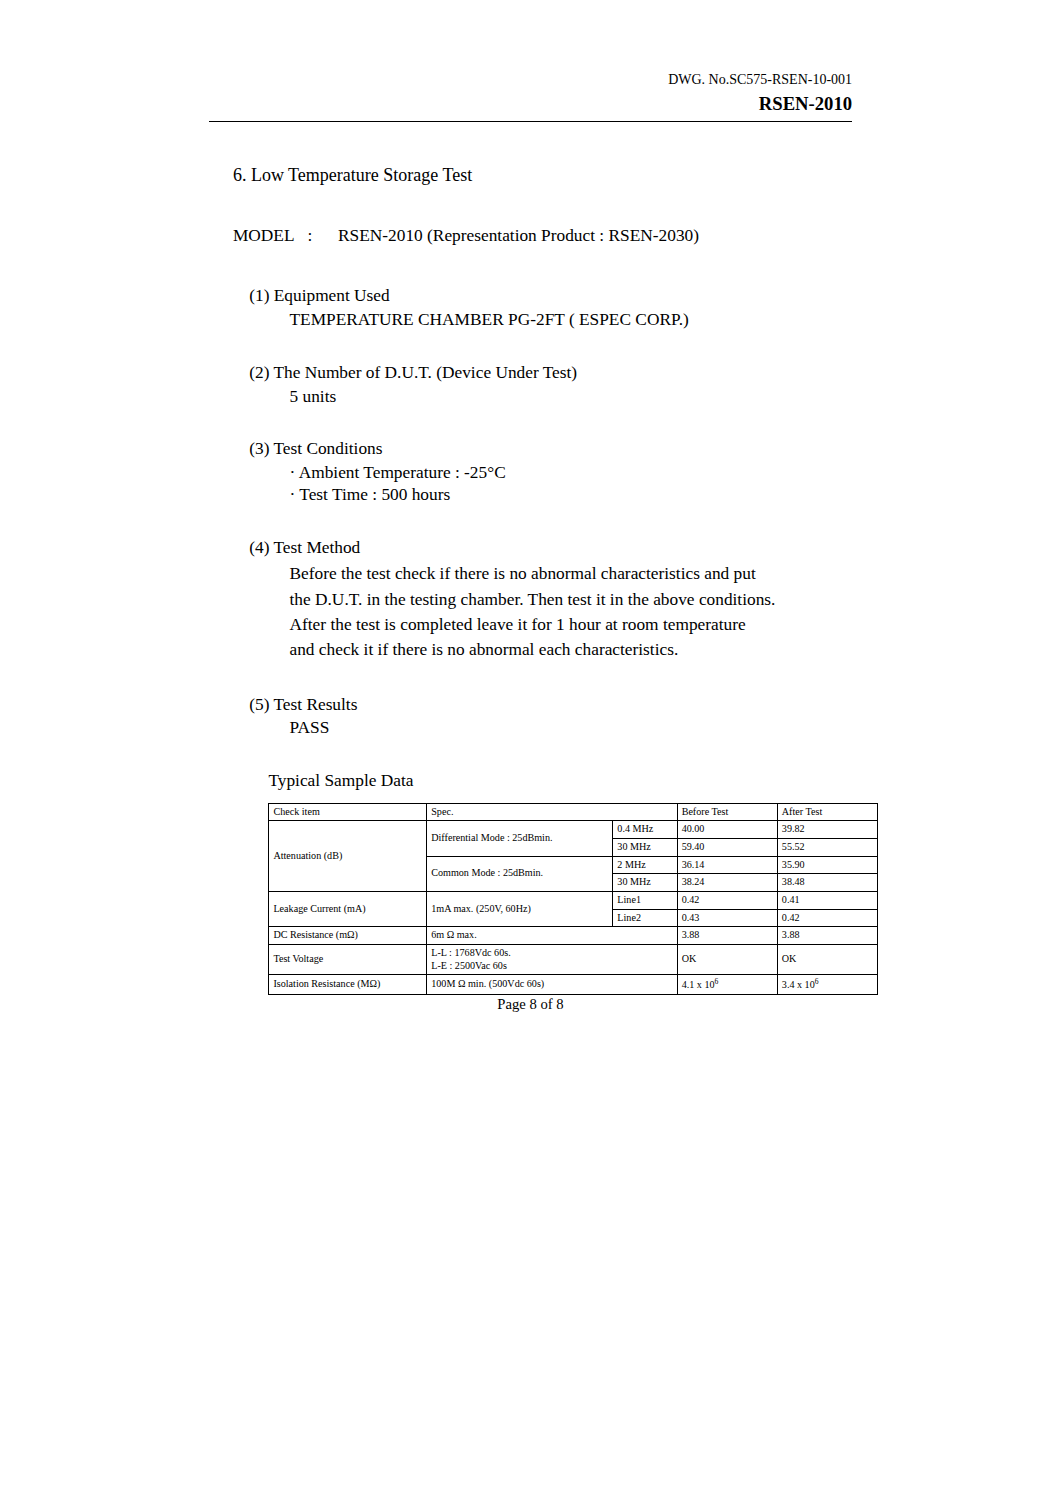DWG. No.SC575-RSEN-10-001
RSEN-2010
6. Low Temperature Storage Test
MODEL : RSEN-2010 (Representation Product : RSEN-2030)
(1) Equipment Used
TEMPERATURE CHAMBER PG-2FT ( ESPEC CORP.)
(2) The Number of D.U.T. (Device Under Test)
5 units
(3) Test Conditions
· Ambient Temperature : -25°C
· Test Time : 500 hours
(4) Test Method
Before the test check if there is no abnormal characteristics and put
the D.U.T. in the testing chamber. Then test it in the above conditions.
After the test is completed leave it for 1 hour at room temperature
and check it if there is no abnormal each characteristics.
(5) Test Results
PASS
Typical Sample Data
| Check item | Spec. | Before Test | After Test |
| --- | --- | --- | --- |
| Attenuation (dB) | Differential Mode : 25dBmin. | 0.4 MHz | 40.00 | 39.82 |
| 30 MHz | 59.40 | 55.52 |
| Common Mode : 25dBmin. | 2 MHz | 36.14 | 35.90 |
| 30 MHz | 38.24 | 38.48 |
| Leakage Current (mA) | 1mA max. (250V, 60Hz) | Line1 | 0.42 | 0.41 |
| Line2 | 0.43 | 0.42 |
| DC Resistance (mΩ) | 6m Ω max. | 3.88 | 3.88 |
| Test Voltage | L-L : 1768Vdc 60s. L-E : 2500Vac 60s | OK | OK |
| Isolation Resistance (MΩ) | 100M Ω min. (500Vdc 60s) | 4.1 x 10 6 | 3.4 x 10 6 |
Page 8 of 8